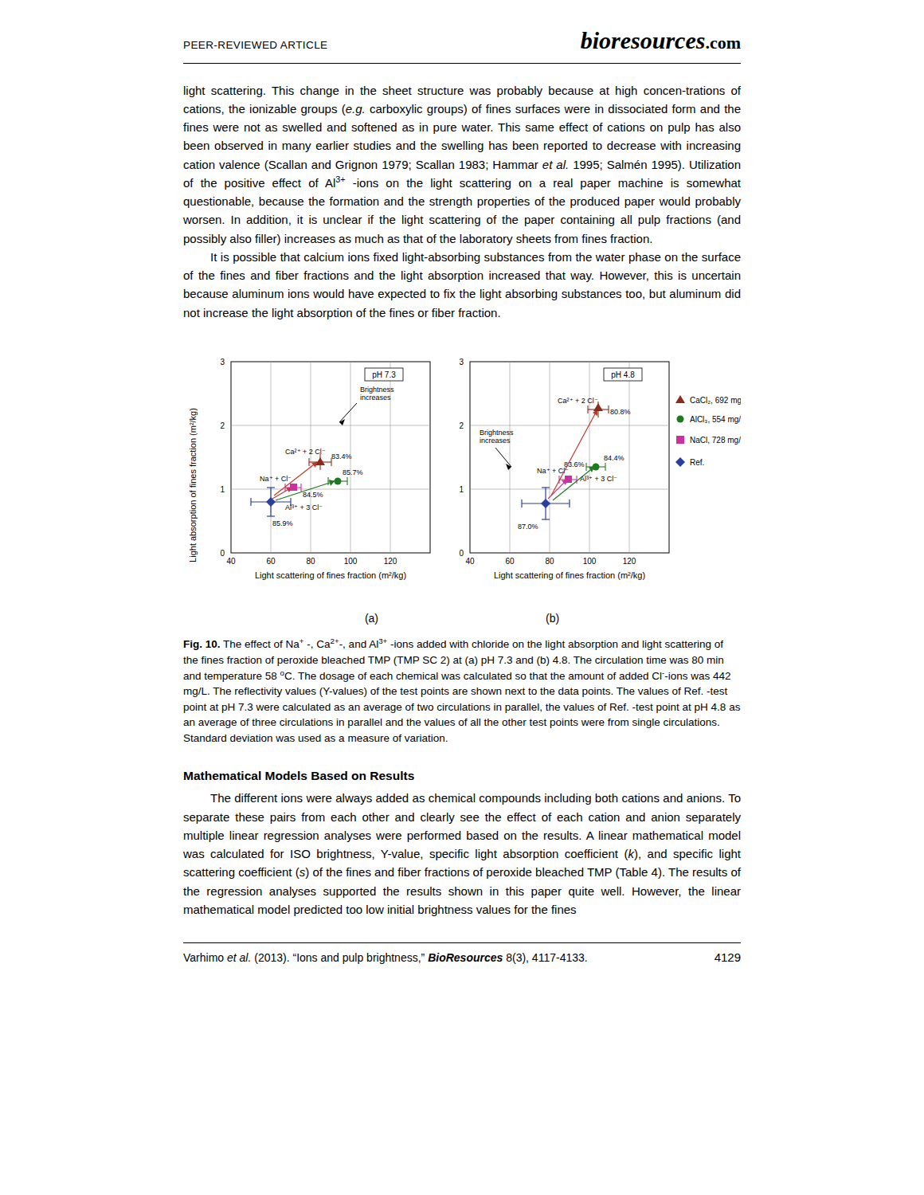PEER-REVIEWED ARTICLE
bioresources.com
light scattering. This change in the sheet structure was probably because at high concen-trations of cations, the ionizable groups (e.g. carboxylic groups) of fines surfaces were in dissociated form and the fines were not as swelled and softened as in pure water. This same effect of cations on pulp has also been observed in many earlier studies and the swelling has been reported to decrease with increasing cation valence (Scallan and Grignon 1979; Scallan 1983; Hammar et al. 1995; Salmén 1995). Utilization of the positive effect of Al3+ -ions on the light scattering on a real paper machine is somewhat questionable, because the formation and the strength properties of the produced paper would probably worsen. In addition, it is unclear if the light scattering of the paper containing all pulp fractions (and possibly also filler) increases as much as that of the laboratory sheets from fines fraction.
It is possible that calcium ions fixed light-absorbing substances from the water phase on the surface of the fines and fiber fractions and the light absorption increased that way. However, this is uncertain because aluminum ions would have expected to fix the light absorbing substances too, but aluminum did not increase the light absorption of the fines or fiber fraction.
Light absorption of fines fraction (m²/kg) 3 2 1 0 40 60 80 100 120 pH 7.3 Brightness increases 85.9% Na⁺ + Cl⁻ 84.5% Ca²⁺ + 2 Cl⁻ 83.4% Al³⁺ + 3 Cl⁻ 85.7% Light scattering of fines fraction (m²/kg) 3 2 1 0 40 60 80 100 120 pH 4.8 Brightness increases 87.0% Na⁺ + Cl⁻ 83.6% Ca²⁺ + 2 Cl⁻ 80.8% Al³⁺ + 3 Cl⁻ 84.4% Light scattering of fines fraction (m²/kg) CaCl₂, 692 mg/l AlCl₃, 554 mg/l NaCl, 728 mg/l Ref.
(a) (b)
Fig. 10. The effect of Na+ -, Ca2+-, and Al3+ -ions added with chloride on the light absorption and light scattering of the fines fraction of peroxide bleached TMP (TMP SC 2) at (a) pH 7.3 and (b) 4.8. The circulation time was 80 min and temperature 58 oC. The dosage of each chemical was calculated so that the amount of added Cl--ions was 442 mg/L. The reflectivity values (Y-values) of the test points are shown next to the data points. The values of Ref. -test point at pH 7.3 were calculated as an average of two circulations in parallel, the values of Ref. -test point at pH 4.8 as an average of three circulations in parallel and the values of all the other test points were from single circulations. Standard deviation was used as a measure of variation.
Mathematical Models Based on Results
The different ions were always added as chemical compounds including both cations and anions. To separate these pairs from each other and clearly see the effect of each cation and anion separately multiple linear regression analyses were performed based on the results. A linear mathematical model was calculated for ISO brightness, Y-value, specific light absorption coefficient (k), and specific light scattering coefficient (s) of the fines and fiber fractions of peroxide bleached TMP (Table 4). The results of the regression analyses supported the results shown in this paper quite well. However, the linear mathematical model predicted too low initial brightness values for the fines
Varhimo et al. (2013). “Ions and pulp brightness,” BioResources 8(3), 4117-4133.
4129